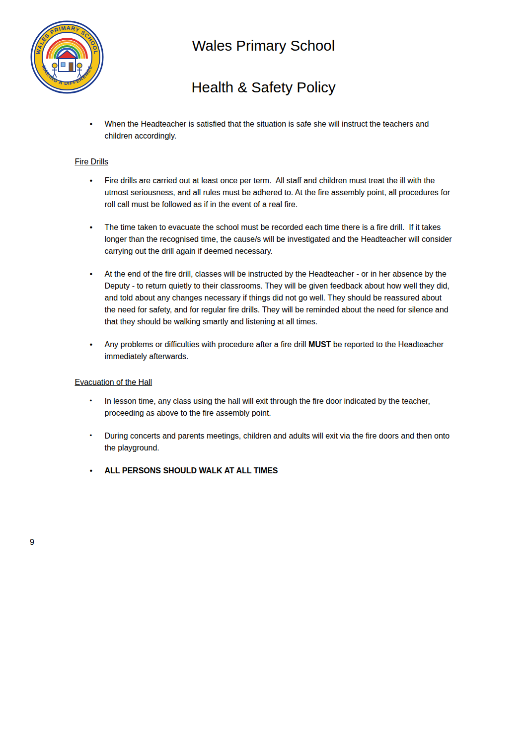WALES PRIMARY SCHOOL MAKING A DIFFERENCE
Wales Primary School
Health & Safety Policy
When the Headteacher is satisfied that the situation is safe she will instruct the teachers and children accordingly.
Fire Drills
Fire drills are carried out at least once per term. All staff and children must treat the ill with the utmost seriousness, and all rules must be adhered to. At the fire assembly point, all procedures for roll call must be followed as if in the event of a real fire.
The time taken to evacuate the school must be recorded each time there is a fire drill. If it takes longer than the recognised time, the cause/s will be investigated and the Headteacher will consider carrying out the drill again if deemed necessary.
At the end of the fire drill, classes will be instructed by the Headteacher - or in her absence by the Deputy - to return quietly to their classrooms. They will be given feedback about how well they did, and told about any changes necessary if things did not go well. They should be reassured about the need for safety, and for regular fire drills. They will be reminded about the need for silence and that they should be walking smartly and listening at all times.
Any problems or difficulties with procedure after a fire drill MUST be reported to the Headteacher immediately afterwards.
Evacuation of the Hall
In lesson time, any class using the hall will exit through the fire door indicated by the teacher, proceeding as above to the fire assembly point.
During concerts and parents meetings, children and adults will exit via the fire doors and then onto the playground.
ALL PERSONS SHOULD WALK AT ALL TIMES
9